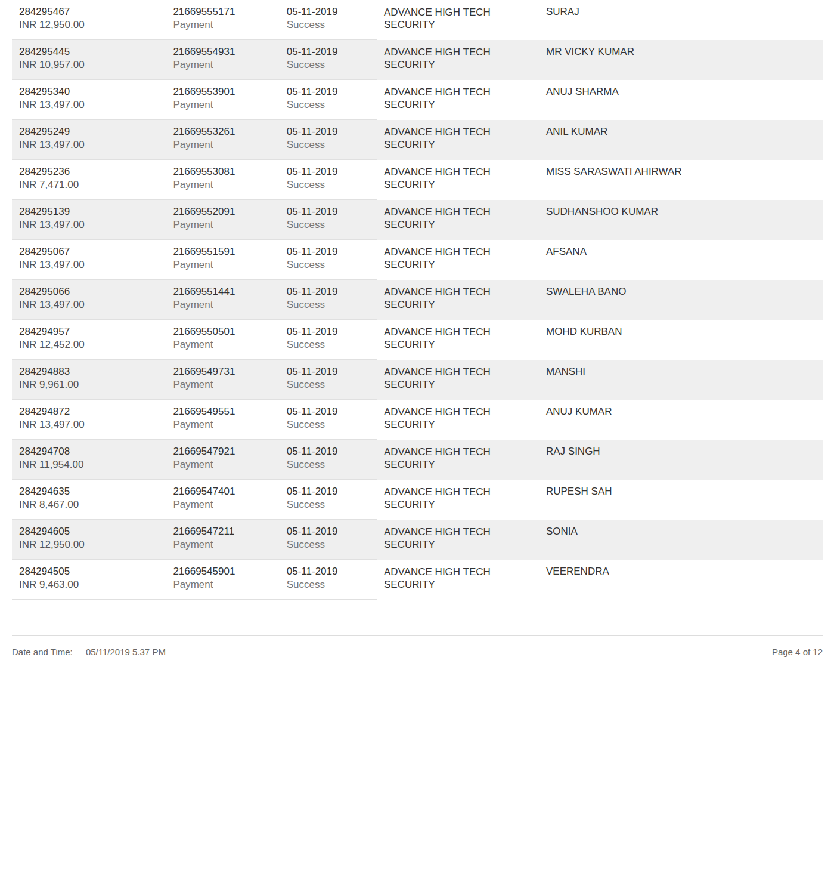| 284295467 | 21669555171 | 05-11-2019 | ADVANCE HIGH TECH SECURITY | SURAJ |
| INR 12,950.00 | Payment | Success |
| 284295445 | 21669554931 | 05-11-2019 | ADVANCE HIGH TECH SECURITY | MR VICKY KUMAR |
| INR 10,957.00 | Payment | Success |
| 284295340 | 21669553901 | 05-11-2019 | ADVANCE HIGH TECH SECURITY | ANUJ SHARMA |
| INR 13,497.00 | Payment | Success |
| 284295249 | 21669553261 | 05-11-2019 | ADVANCE HIGH TECH SECURITY | ANIL KUMAR |
| INR 13,497.00 | Payment | Success |
| 284295236 | 21669553081 | 05-11-2019 | ADVANCE HIGH TECH SECURITY | MISS SARASWATI AHIRWAR |
| INR 7,471.00 | Payment | Success |
| 284295139 | 21669552091 | 05-11-2019 | ADVANCE HIGH TECH SECURITY | SUDHANSHOO KUMAR |
| INR 13,497.00 | Payment | Success |
| 284295067 | 21669551591 | 05-11-2019 | ADVANCE HIGH TECH SECURITY | AFSANA |
| INR 13,497.00 | Payment | Success |
| 284295066 | 21669551441 | 05-11-2019 | ADVANCE HIGH TECH SECURITY | SWALEHA BANO |
| INR 13,497.00 | Payment | Success |
| 284294957 | 21669550501 | 05-11-2019 | ADVANCE HIGH TECH SECURITY | MOHD KURBAN |
| INR 12,452.00 | Payment | Success |
| 284294883 | 21669549731 | 05-11-2019 | ADVANCE HIGH TECH SECURITY | MANSHI |
| INR 9,961.00 | Payment | Success |
| 284294872 | 21669549551 | 05-11-2019 | ADVANCE HIGH TECH SECURITY | ANUJ KUMAR |
| INR 13,497.00 | Payment | Success |
| 284294708 | 21669547921 | 05-11-2019 | ADVANCE HIGH TECH SECURITY | RAJ SINGH |
| INR 11,954.00 | Payment | Success |
| 284294635 | 21669547401 | 05-11-2019 | ADVANCE HIGH TECH SECURITY | RUPESH SAH |
| INR 8,467.00 | Payment | Success |
| 284294605 | 21669547211 | 05-11-2019 | ADVANCE HIGH TECH SECURITY | SONIA |
| INR 12,950.00 | Payment | Success |
| 284294505 | 21669545901 | 05-11-2019 | ADVANCE HIGH TECH SECURITY | VEERENDRA |
| INR 9,463.00 | Payment | Success |
Date and Time: 05/11/2019 5.37 PM
Page 4 of 12